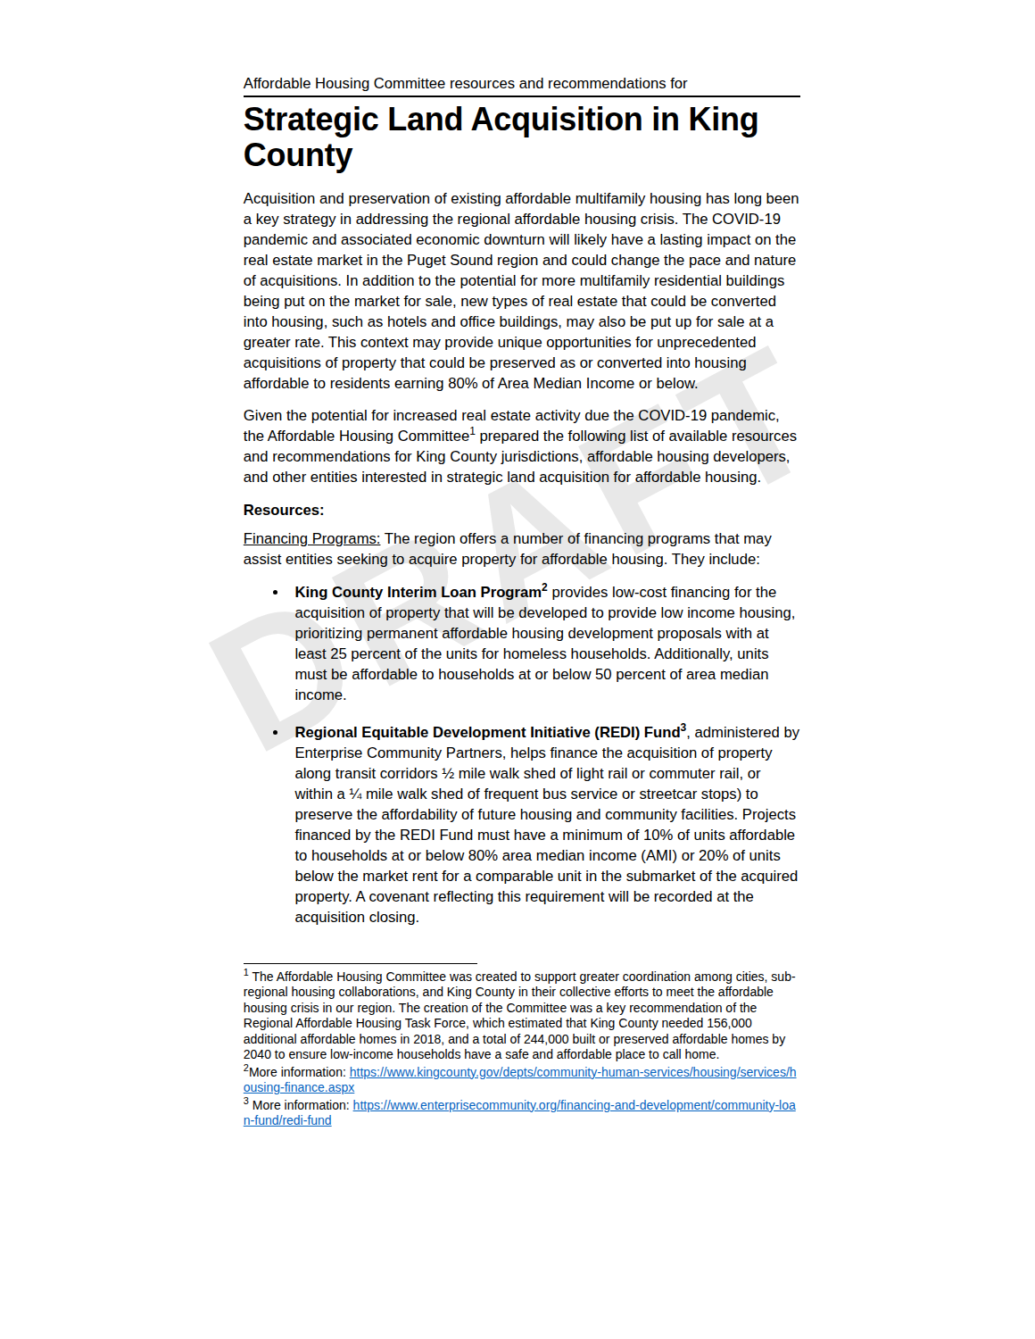DRAFT
Affordable Housing Committee resources and recommendations for
Strategic Land Acquisition in King County
Acquisition and preservation of existing affordable multifamily housing has long been a key strategy in addressing the regional affordable housing crisis. The COVID-19 pandemic and associated economic downturn will likely have a lasting impact on the real estate market in the Puget Sound region and could change the pace and nature of acquisitions. In addition to the potential for more multifamily residential buildings being put on the market for sale, new types of real estate that could be converted into housing, such as hotels and office buildings, may also be put up for sale at a greater rate. This context may provide unique opportunities for unprecedented acquisitions of property that could be preserved as or converted into housing affordable to residents earning 80% of Area Median Income or below.
Given the potential for increased real estate activity due the COVID-19 pandemic, the Affordable Housing Committee1 prepared the following list of available resources and recommendations for King County jurisdictions, affordable housing developers, and other entities interested in strategic land acquisition for affordable housing.
Resources:
Financing Programs: The region offers a number of financing programs that may assist entities seeking to acquire property for affordable housing. They include:
King County Interim Loan Program2 provides low-cost financing for the acquisition of property that will be developed to provide low income housing, prioritizing permanent affordable housing development proposals with at least 25 percent of the units for homeless households. Additionally, units must be affordable to households at or below 50 percent of area median income.
Regional Equitable Development Initiative (REDI) Fund3, administered by Enterprise Community Partners, helps finance the acquisition of property along transit corridors ½ mile walk shed of light rail or commuter rail, or within a ¼ mile walk shed of frequent bus service or streetcar stops) to preserve the affordability of future housing and community facilities. Projects financed by the REDI Fund must have a minimum of 10% of units affordable to households at or below 80% area median income (AMI) or 20% of units below the market rent for a comparable unit in the submarket of the acquired property. A covenant reflecting this requirement will be recorded at the acquisition closing.
1 The Affordable Housing Committee was created to support greater coordination among cities, sub-regional housing collaborations, and King County in their collective efforts to meet the affordable housing crisis in our region. The creation of the Committee was a key recommendation of the Regional Affordable Housing Task Force, which estimated that King County needed 156,000 additional affordable homes in 2018, and a total of 244,000 built or preserved affordable homes by 2040 to ensure low-income households have a safe and affordable place to call home.
2 More information: https://www.kingcounty.gov/depts/community-human-services/housing/services/housing-finance.aspx
3 More information: https://www.enterprisecommunity.org/financing-and-development/community-loan-fund/redi-fund